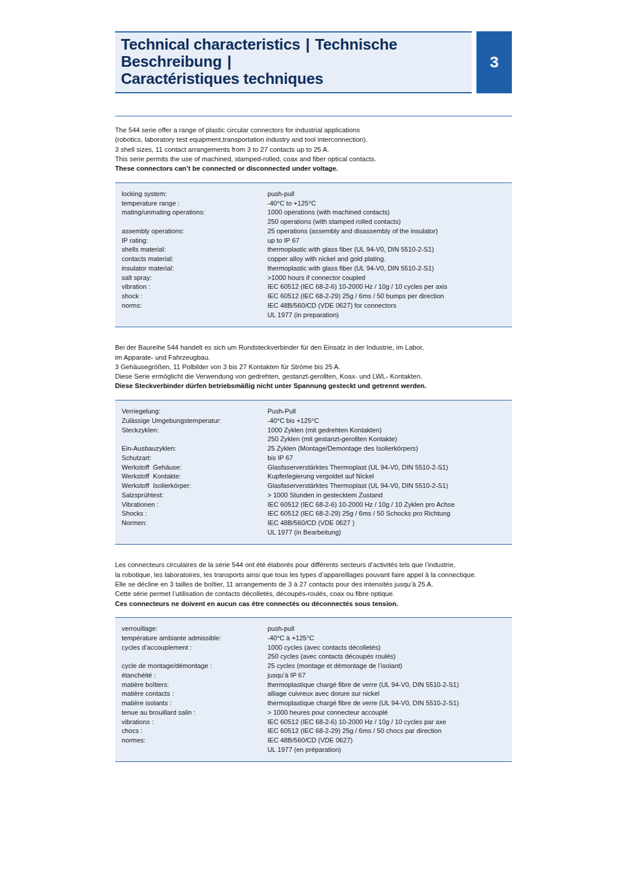Technical characteristics | Technische Beschreibung |
Caractéristiques techniques
3
The 544 serie offer a range of plastic circular connectors for industrial applications
(robotics, laboratory test equipment,transportation industry and tool interconnection).
3 shell sizes, 11 contact arrangements from 3 to 27 contacts up to 25 A.
This serie permits the use of machined, stamped-rolled, coax and fiber optical contacts.
These connectors can’t be connected or disconnected under voltage.
| locking system: | push-pull |
| temperature range : | -40°C to +125°C |
| mating/unmating operations: | 1000 operations (with machined contacts) |
| | 250 operations (with stamped rolled contacts) |
| assembly operations: | 25 operations (assembly and disassembly of the insulator) |
| IP rating: | up to IP 67 |
| shells material: | thermoplastic with glass fiber (UL 94-V0, DIN 5510-2-S1) |
| contacts material: | copper alloy with nickel and gold plating. |
| insulator material: | thermoplastic with glass fiber (UL 94-V0, DIN 5510-2-S1) |
| salt spray: | >1000 hours if connector coupled |
| vibration : | IEC 60512 (IEC 68-2-6) 10-2000 Hz / 10g / 10 cycles per axis |
| shock : | IEC 60512 (IEC 68-2-29) 25g / 6ms / 50 bumps per direction |
| norms: | IEC 48B/560/CD (VDE 0627) for connectors |
| | UL 1977 (in preparation) |
Bei der Baureihe 544 handelt es sich um Rundsteckverbinder für den Einsatz in der Industrie, im Labor,
im Apparate- und Fahrzeugbau.
3 Gehäusegrößen, 11 Polbilder von 3 bis 27 Kontakten für Ströme bis 25 A.
Diese Serie ermöglicht die Verwendung von gedrehten, gestanzt-gerollten, Koax- und LWL- Kontakten.
Diese Steckverbinder dürfen betriebsmäßig nicht unter Spannung gesteckt und getrennt werden.
| Verriegelung: | Push-Pull |
| Zulässige Umgebungstemperatur: | -40°C bis +125°C |
| Steckzyklen: | 1000 Zyklen (mit gedrehten Kontakten) |
| | 250 Zyklen (mit gestanzt-gerollten Kontakte) |
| Ein-Ausbauzyklen: | 25 Zyklen (Montage/Demontage des Isolierkörpers) |
| Schutzart: | bis IP 67 |
| Werkstoff Gehäuse: | Glasfaserverstärktes Thermoplast (UL 94-V0, DIN 5510-2-S1) |
| Werkstoff Kontakte: | Kupferlegierung vergoldet auf Nickel |
| Werkstoff Isolierkörper: | Glasfaserverstärktes Thermoplast (UL 94-V0, DIN 5510-2-S1) |
| Salzsprühtest: | > 1000 Stunden in gestecktem Zustand |
| Vibrationen : | IEC 60512 (IEC 68-2-6) 10-2000 Hz / 10g / 10 Zyklen pro Achse |
| Shocks : | IEC 60512 (IEC 68-2-29) 25g / 6ms / 50 Schocks pro Richtung |
| Normen: | IEC 48B/560/CD (VDE 0627 ) |
| | UL 1977 (in Bearbeitung) |
Les connecteurs circulaires de la série 544 ont été élaborés pour différents secteurs d’activités tels que l’industrie,
la robotique, les laboratoires, les transports ainsi que tous les types d’appareillages pouvant faire appel à la connectique.
Elle se décline en 3 tailles de boîtier, 11 arrangements de 3 à 27 contacts pour des intensités jusqu’à 25 A.
Cette série permet l’utilisation de contacts décolletés, découpés-roulés, coax ou fibre optique.
Ces connecteurs ne doivent en aucun cas être connectés ou déconnectés sous tension.
| verrouillage: | push-pull |
| température ambiante admissible: | -40°C à +125°C |
| cycles d’accouplement : | 1000 cycles (avec contacts décolletés) |
| | 250 cycles (avec contacts découpés roulés) |
| cycle de montage/démontage : | 25 cycles (montage et démontage de l’isolant) |
| étanchéité : | jusqu’à IP 67 |
| matière boîtiers: | thermoplastique chargé fibre de verre (UL 94-V0, DIN 5510-2-S1) |
| matière contacts : | alliage cuivreux avec dorure sur nickel |
| matière isolants : | thermoplastique chargé fibre de verre (UL 94-V0, DIN 5510-2-S1) |
| tenue au brouillard salin : | > 1000 heures pour connecteur accouplé |
| vibrations : | IEC 60512 (IEC 68-2-6) 10-2000 Hz / 10g / 10 cycles par axe |
| chocs : | IEC 60512 (IEC 68-2-29) 25g / 6ms / 50 chocs par direction |
| normes: | IEC 48B/560/CD (VDE 0627) |
| | UL 1977 (en préparation) |